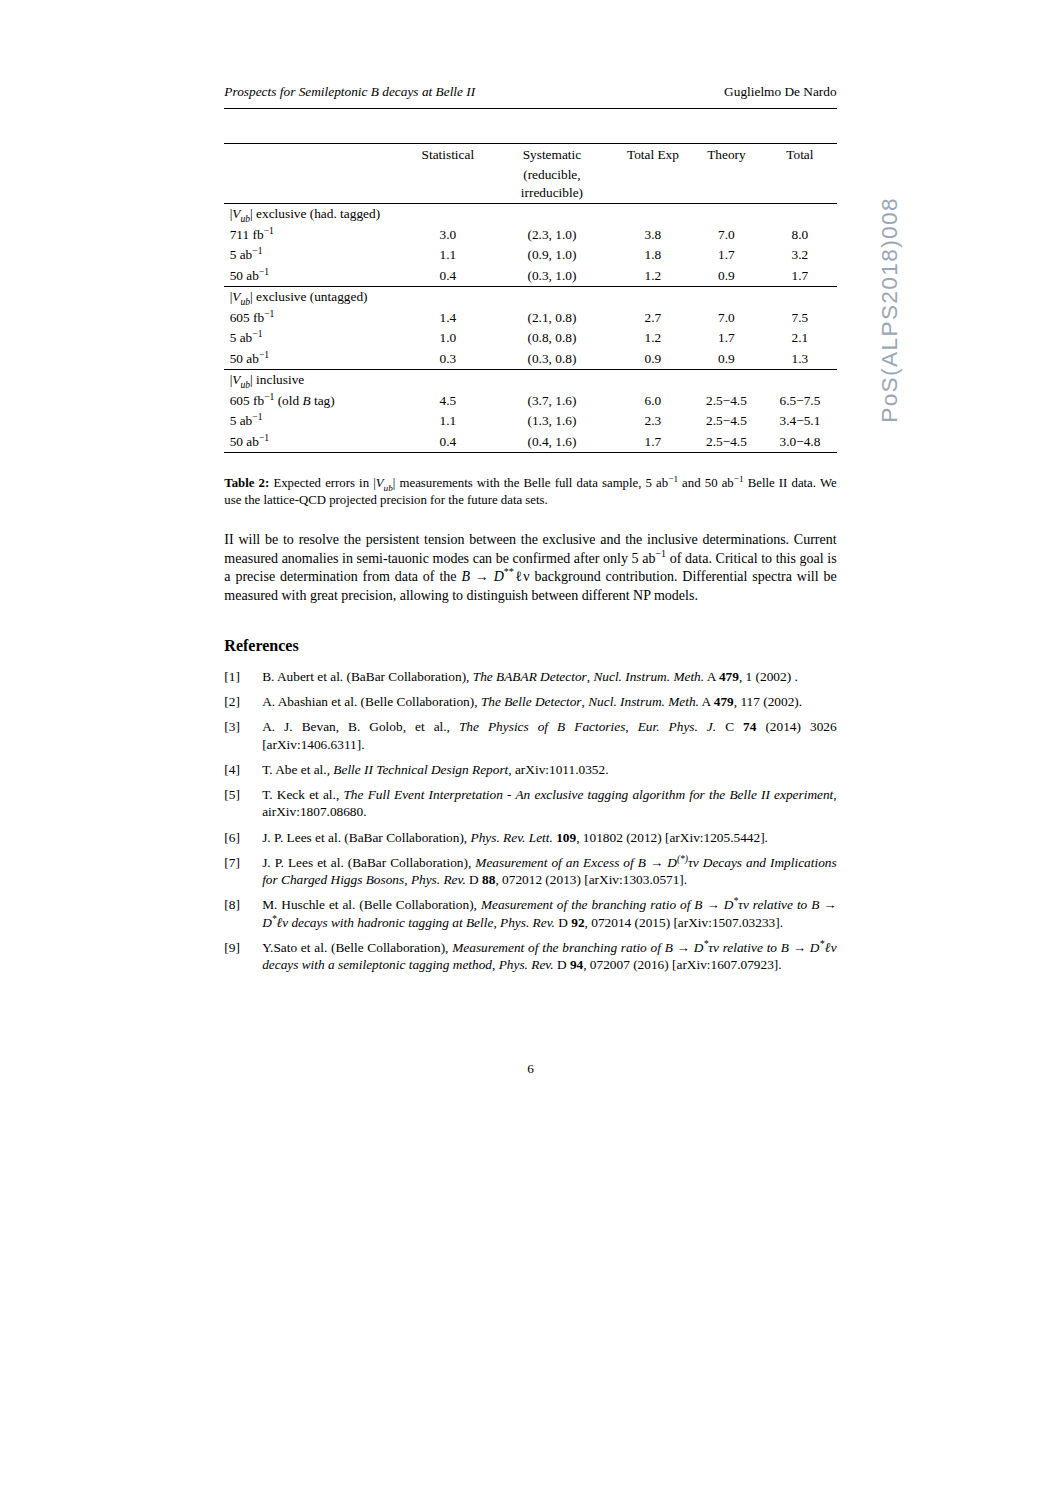Prospects for Semileptonic B decays at Belle II
Guglielmo De Nardo
PoS(ALPS2018)008
| | Statistical | Systematic | Total Exp | Theory | Total |
| | | (reducible, irreducible) | | | |
| / V ub / exclusive (had. tagged) | | | | | |
| 711 fb −1 | 3.0 | (2.3, 1.0) | 3.8 | 7.0 | 8.0 |
| 5 ab −1 | 1.1 | (0.9, 1.0) | 1.8 | 1.7 | 3.2 |
| 50 ab −1 | 0.4 | (0.3, 1.0) | 1.2 | 0.9 | 1.7 |
| / V ub / exclusive (untagged) | | | | | |
| 605 fb −1 | 1.4 | (2.1, 0.8) | 2.7 | 7.0 | 7.5 |
| 5 ab −1 | 1.0 | (0.8, 0.8) | 1.2 | 1.7 | 2.1 |
| 50 ab −1 | 0.3 | (0.3, 0.8) | 0.9 | 0.9 | 1.3 |
| / V ub / inclusive | | | | | |
| 605 fb −1 (old B tag) | 4.5 | (3.7, 1.6) | 6.0 | 2.5−4.5 | 6.5−7.5 |
| 5 ab −1 | 1.1 | (1.3, 1.6) | 2.3 | 2.5−4.5 | 3.4−5.1 |
| 50 ab −1 | 0.4 | (0.4, 1.6) | 1.7 | 2.5−4.5 | 3.0−4.8 |
Table 2: Expected errors in |Vub| measurements with the Belle full data sample, 5 ab−1 and 50 ab−1 Belle II data. We use the lattice-QCD projected precision for the future data sets.
II will be to resolve the persistent tension between the exclusive and the inclusive determinations. Current measured anomalies in semi-tauonic modes can be confirmed after only 5 ab−1 of data. Critical to this goal is a precise determination from data of the B → D**ℓν background contribution. Differential spectra will be measured with great precision, allowing to distinguish between different NP models.
References
B. Aubert et al. (BaBar Collaboration), The BABAR Detector, Nucl. Instrum. Meth. A 479, 1 (2002) .
A. Abashian et al. (Belle Collaboration), The Belle Detector, Nucl. Instrum. Meth. A 479, 117 (2002).
A. J. Bevan, B. Golob, et al., The Physics of B Factories, Eur. Phys. J. C 74 (2014) 3026 [arXiv:1406.6311].
T. Abe et al., Belle II Technical Design Report, arXiv:1011.0352.
T. Keck et al., The Full Event Interpretation - An exclusive tagging algorithm for the Belle II experiment, airXiv:1807.08680.
J. P. Lees et al. (BaBar Collaboration), Phys. Rev. Lett. 109, 101802 (2012) [arXiv:1205.5442].
J. P. Lees et al. (BaBar Collaboration), Measurement of an Excess of B → D(*)τν Decays and Implications for Charged Higgs Bosons, Phys. Rev. D 88, 072012 (2013) [arXiv:1303.0571].
M. Huschle et al. (Belle Collaboration), Measurement of the branching ratio of B → D*τν relative to B → D*ℓν decays with hadronic tagging at Belle, Phys. Rev. D 92, 072014 (2015) [arXiv:1507.03233].
Y.Sato et al. (Belle Collaboration), Measurement of the branching ratio of B → D*τν relative to B → D*ℓν decays with a semileptonic tagging method, Phys. Rev. D 94, 072007 (2016) [arXiv:1607.07923].
6